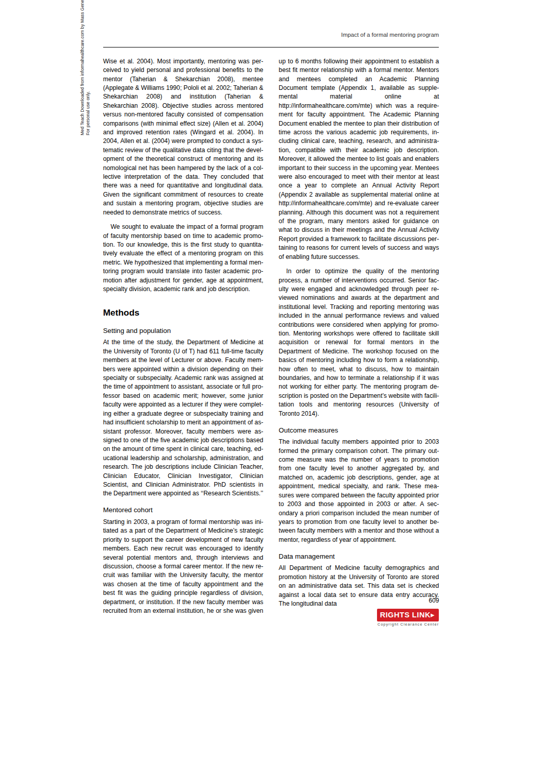Med Teach Downloaded from informahealthcare.com by Mass General Hospital on 10/10/14
For personal use only.
Impact of a formal mentoring program
Wise et al. 2004). Most importantly, mentoring was perceived to yield personal and professional benefits to the mentor (Taherian & Shekarchian 2008), mentee (Applegate & Williams 1990; Pololi et al. 2002; Taherian & Shekarchian 2008) and institution (Taherian & Shekarchian 2008). Objective studies across mentored versus non-mentored faculty consisted of compensation comparisons (with minimal effect size) (Allen et al. 2004) and improved retention rates (Wingard et al. 2004). In 2004, Allen et al. (2004) were prompted to conduct a systematic review of the qualitative data citing that the development of the theoretical construct of mentoring and its nomological net has been hampered by the lack of a collective interpretation of the data. They concluded that there was a need for quantitative and longitudinal data. Given the significant commitment of resources to create and sustain a mentoring program, objective studies are needed to demonstrate metrics of success.
We sought to evaluate the impact of a formal program of faculty mentorship based on time to academic promotion. To our knowledge, this is the first study to quantitatively evaluate the effect of a mentoring program on this metric. We hypothesized that implementing a formal mentoring program would translate into faster academic promotion after adjustment for gender, age at appointment, specialty division, academic rank and job description.
Methods
Setting and population
At the time of the study, the Department of Medicine at the University of Toronto (U of T) had 611 full-time faculty members at the level of Lecturer or above. Faculty members were appointed within a division depending on their specialty or subspecialty. Academic rank was assigned at the time of appointment to assistant, associate or full professor based on academic merit; however, some junior faculty were appointed as a lecturer if they were completing either a graduate degree or subspecialty training and had insufficient scholarship to merit an appointment of assistant professor. Moreover, faculty members were assigned to one of the five academic job descriptions based on the amount of time spent in clinical care, teaching, educational leadership and scholarship, administration, and research. The job descriptions include Clinician Teacher, Clinician Educator, Clinician Investigator, Clinician Scientist, and Clinician Administrator. PhD scientists in the Department were appointed as ‘‘Research Scientists.’’
Mentored cohort
Starting in 2003, a program of formal mentorship was initiated as a part of the Department of Medicine’s strategic priority to support the career development of new faculty members. Each new recruit was encouraged to identify several potential mentors and, through interviews and discussion, choose a formal career mentor. If the new recruit was familiar with the University faculty, the mentor was chosen at the time of faculty appointment and the best fit was the guiding principle regardless of division, department, or institution. If the new faculty member was recruited from an external institution, he or she was given up to 6 months following their appointment to establish a best fit mentor relationship with a formal mentor. Mentors and mentees completed an Academic Planning Document template (Appendix 1, available as supplemental material online at http://informahealthcare.com/mte) which was a requirement for faculty appointment. The Academic Planning Document enabled the mentee to plan their distribution of time across the various academic job requirements, including clinical care, teaching, research, and administration, compatible with their academic job description. Moreover, it allowed the mentee to list goals and enablers important to their success in the upcoming year. Mentees were also encouraged to meet with their mentor at least once a year to complete an Annual Activity Report (Appendix 2 available as supplemental material online at http://informahealthcare.com/mte) and re-evaluate career planning. Although this document was not a requirement of the program, many mentors asked for guidance on what to discuss in their meetings and the Annual Activity Report provided a framework to facilitate discussions pertaining to reasons for current levels of success and ways of enabling future successes.
In order to optimize the quality of the mentoring process, a number of interventions occurred. Senior faculty were engaged and acknowledged through peer reviewed nominations and awards at the department and institutional level. Tracking and reporting mentoring was included in the annual performance reviews and valued contributions were considered when applying for promotion. Mentoring workshops were offered to facilitate skill acquisition or renewal for formal mentors in the Department of Medicine. The workshop focused on the basics of mentoring including how to form a relationship, how often to meet, what to discuss, how to maintain boundaries, and how to terminate a relationship if it was not working for either party. The mentoring program description is posted on the Department’s website with facilitation tools and mentoring resources (University of Toronto 2014).
Outcome measures
The individual faculty members appointed prior to 2003 formed the primary comparison cohort. The primary outcome measure was the number of years to promotion from one faculty level to another aggregated by, and matched on, academic job descriptions, gender, age at appointment, medical specialty, and rank. These measures were compared between the faculty appointed prior to 2003 and those appointed in 2003 or after. A secondary a priori comparison included the mean number of years to promotion from one faculty level to another between faculty members with a mentor and those without a mentor, regardless of year of appointment.
Data management
All Department of Medicine faculty demographics and promotion history at the University of Toronto are stored on an administrative data set. This data set is checked against a local data set to ensure data entry accuracy. The longitudinal data
609
RIGHTS LINK▸ Copyright Clearance Center